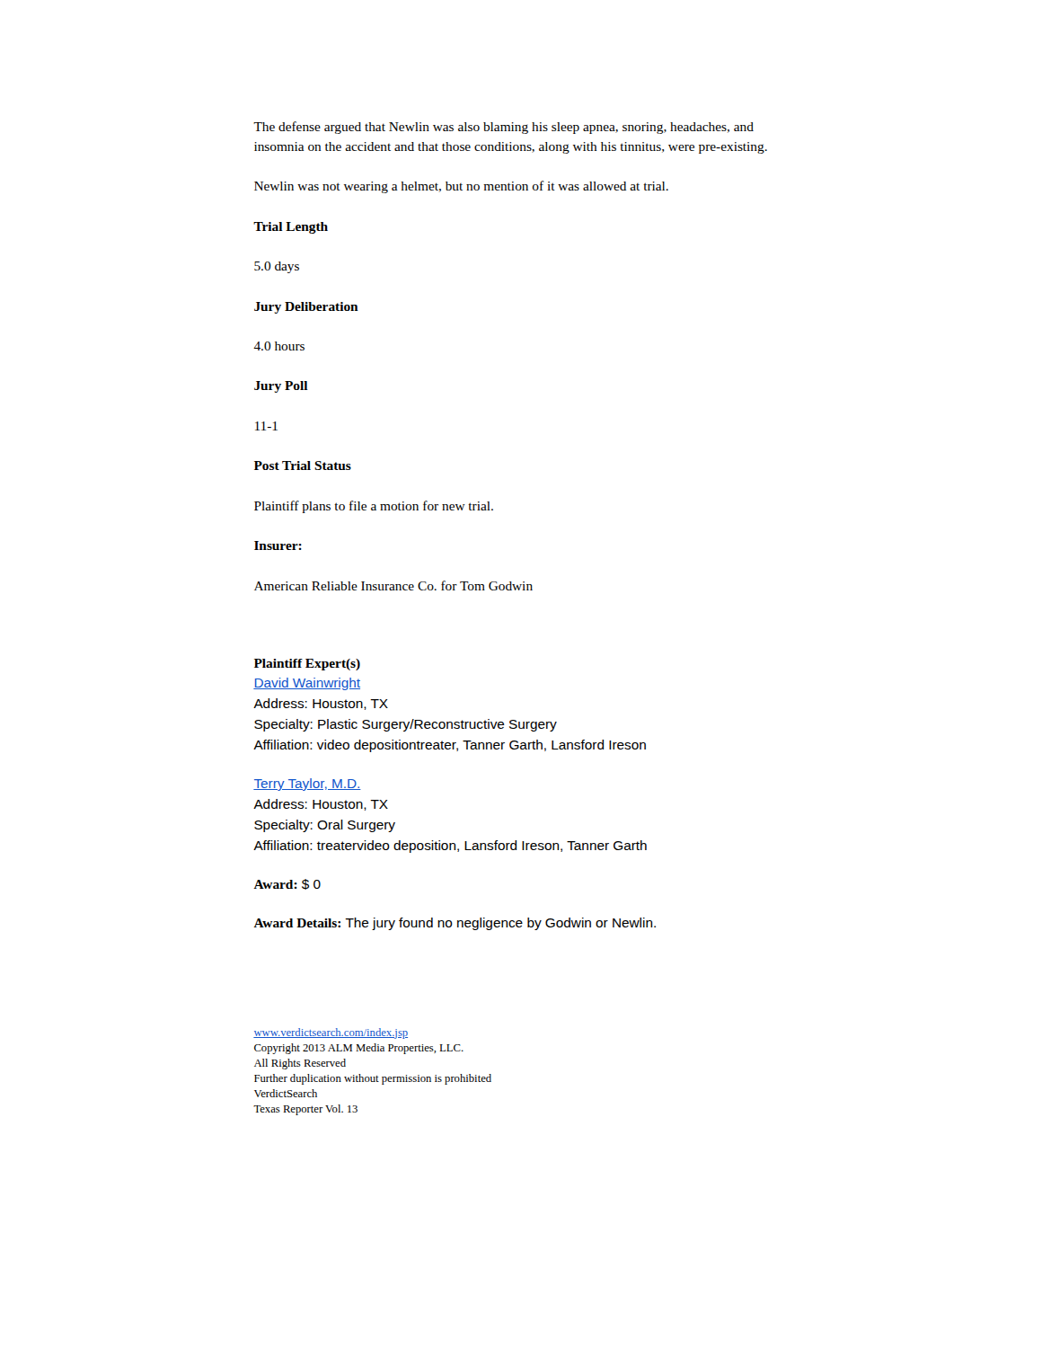The defense argued that Newlin was also blaming his sleep apnea, snoring, headaches, and insomnia on the accident and that those conditions, along with his tinnitus, were pre-existing.
Newlin was not wearing a helmet, but no mention of it was allowed at trial.
Trial Length
5.0 days
Jury Deliberation
4.0 hours
Jury Poll
11-1
Post Trial Status
Plaintiff plans to file a motion for new trial.
Insurer:
American Reliable Insurance Co. for Tom Godwin
Plaintiff Expert(s)
David Wainwright
Address: Houston, TX
Specialty: Plastic Surgery/Reconstructive Surgery
Affiliation: video depositiontreater, Tanner Garth, Lansford Ireson
Terry Taylor, M.D.
Address: Houston, TX
Specialty: Oral Surgery
Affiliation: treatervideo deposition, Lansford Ireson, Tanner Garth
Award: $ 0
Award Details: The jury found no negligence by Godwin or Newlin.
www.verdictsearch.com/index.jsp
Copyright 2013 ALM Media Properties, LLC.
All Rights Reserved
Further duplication without permission is prohibited
VerdictSearch
Texas Reporter Vol. 13